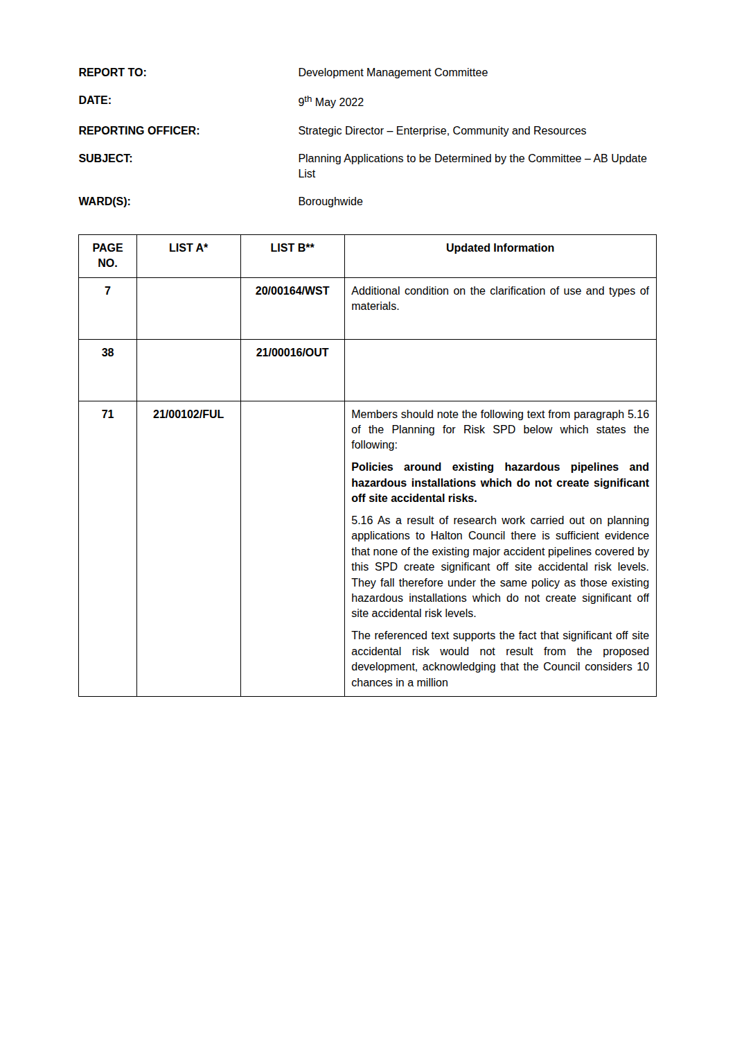REPORT TO:
Development Management Committee
DATE:
9th May 2022
REPORTING OFFICER:
Strategic Director – Enterprise, Community and Resources
SUBJECT:
Planning Applications to be Determined by the Committee – AB Update List
WARD(S):
Boroughwide
| PAGE NO. | LIST A* | LIST B** | Updated Information |
| --- | --- | --- | --- |
| 7 | | 20/00164/WST | Additional condition on the clarification of use and types of materials. |
| 38 | | 21/00016/OUT | |
| 71 | 21/00102/FUL | | Members should note the following text from paragraph 5.16 of the Planning for Risk SPD below which states the following: Policies around existing hazardous pipelines and hazardous installations which do not create significant off site accidental risks. 5.16 As a result of research work carried out on planning applications to Halton Council there is sufficient evidence that none of the existing major accident pipelines covered by this SPD create significant off site accidental risk levels. They fall therefore under the same policy as those existing hazardous installations which do not create significant off site accidental risk levels. The referenced text supports the fact that significant off site accidental risk would not result from the proposed development, acknowledging that the Council considers 10 chances in a million |